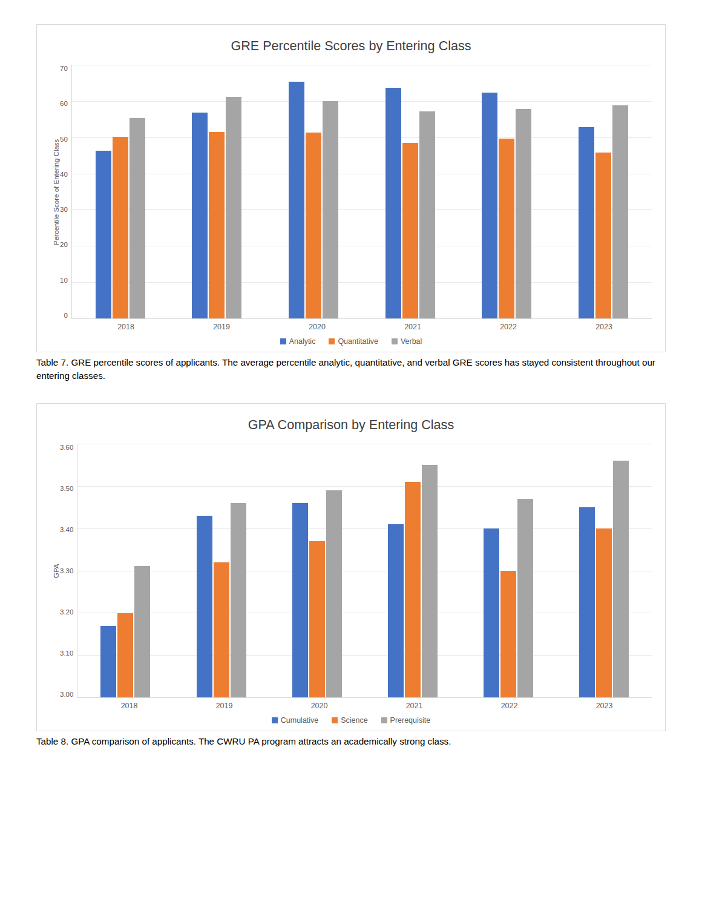GRE Percentile Scores by Entering Class
Percentile Score of Entering Class
70
60
50
40
30
20
10
0
201820192020 202120222023
Analytic
Quantitative
Verbal
Table 7. GRE percentile scores of applicants. The average percentile analytic, quantitative, and verbal GRE scores has stayed consistent throughout our entering classes.
GPA Comparison by Entering Class
GPA
3.60
3.50
3.40
3.30
3.20
3.10
3.00
201820192020 202120222023
Cumulative
Science
Prerequisite
Table 8. GPA comparison of applicants. The CWRU PA program attracts an academically strong class.